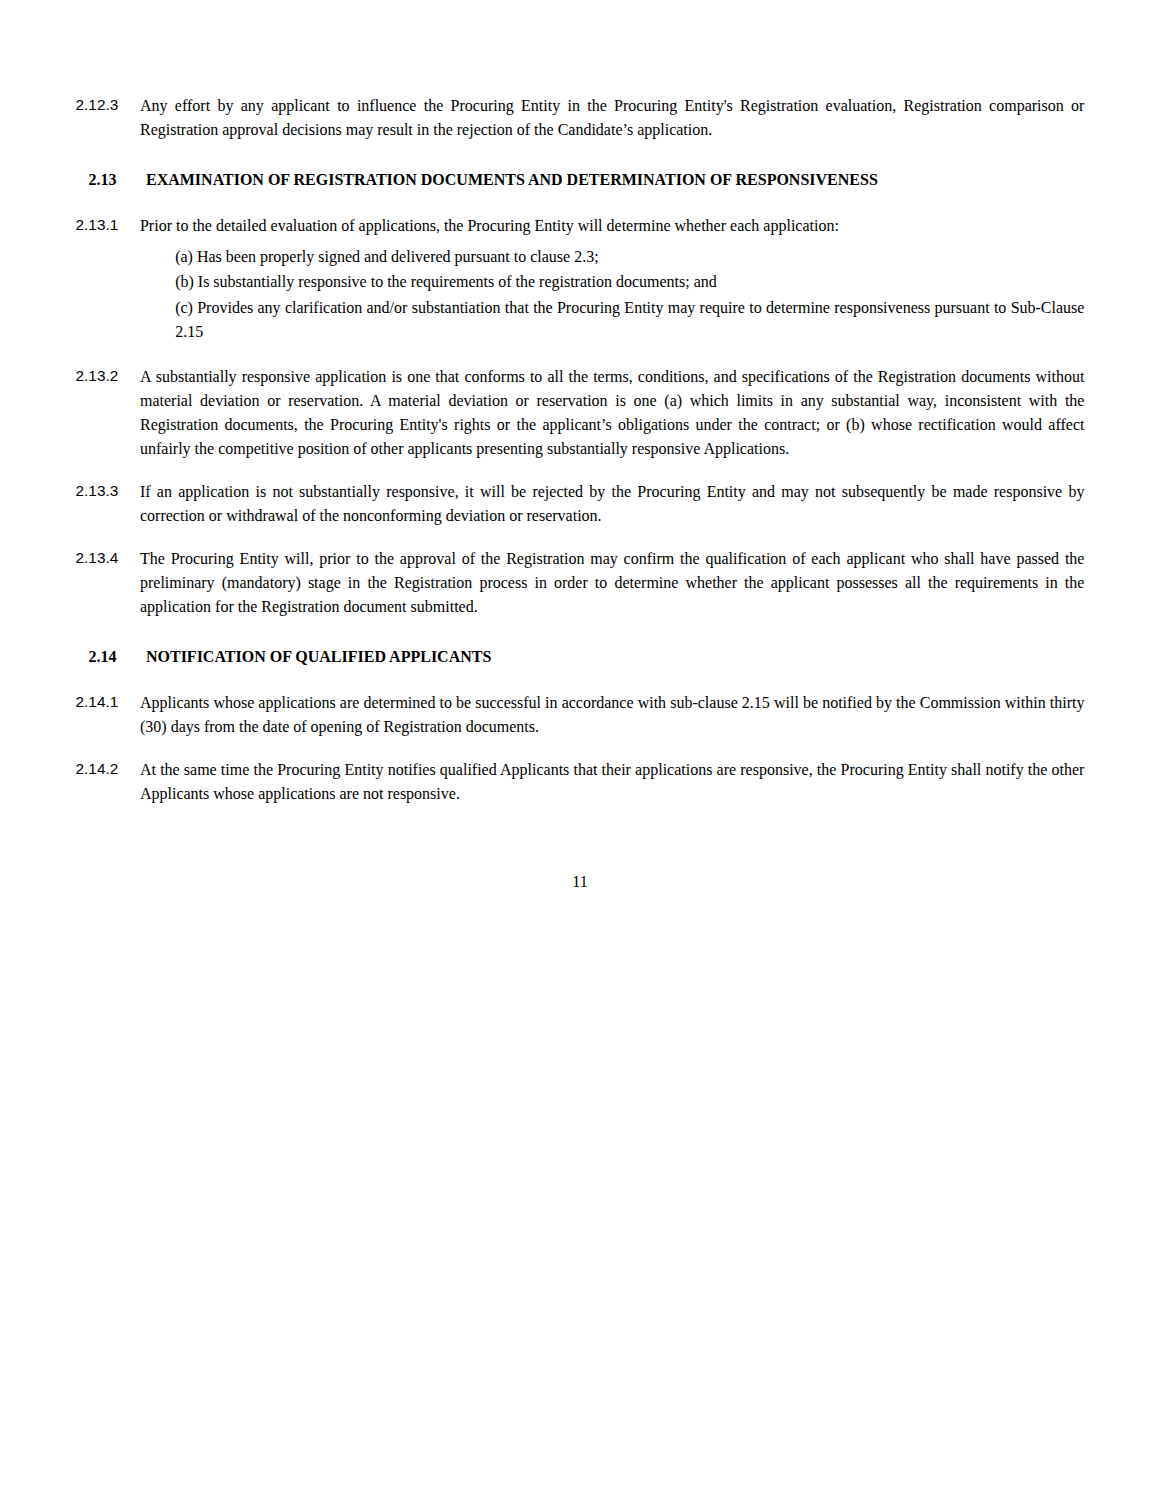2.12.3
Any effort by any applicant to influence the Procuring Entity in the Procuring Entity's Registration evaluation, Registration comparison or Registration approval decisions may result in the rejection of the Candidate’s application.
2.13
EXAMINATION OF REGISTRATION DOCUMENTS AND DETERMINATION OF RESPONSIVENESS
2.13.1
Prior to the detailed evaluation of applications, the Procuring Entity will determine whether each application:
(a) Has been properly signed and delivered pursuant to clause 2.3;
(b) Is substantially responsive to the requirements of the registration documents; and
(c) Provides any clarification and/or substantiation that the Procuring Entity may require to determine responsiveness pursuant to Sub-Clause 2.15
2.13.2
A substantially responsive application is one that conforms to all the terms, conditions, and specifications of the Registration documents without material deviation or reservation. A material deviation or reservation is one (a) which limits in any substantial way, inconsistent with the Registration documents, the Procuring Entity's rights or the applicant’s obligations under the contract; or (b) whose rectification would affect unfairly the competitive position of other applicants presenting substantially responsive Applications.
2.13.3
If an application is not substantially responsive, it will be rejected by the Procuring Entity and may not subsequently be made responsive by correction or withdrawal of the nonconforming deviation or reservation.
2.13.4
The Procuring Entity will, prior to the approval of the Registration may confirm the qualification of each applicant who shall have passed the preliminary (mandatory) stage in the Registration process in order to determine whether the applicant possesses all the requirements in the application for the Registration document submitted.
2.14
NOTIFICATION OF QUALIFIED APPLICANTS
2.14.1
Applicants whose applications are determined to be successful in accordance with sub-clause 2.15 will be notified by the Commission within thirty (30) days from the date of opening of Registration documents.
2.14.2
At the same time the Procuring Entity notifies qualified Applicants that their applications are responsive, the Procuring Entity shall notify the other Applicants whose applications are not responsive.
11